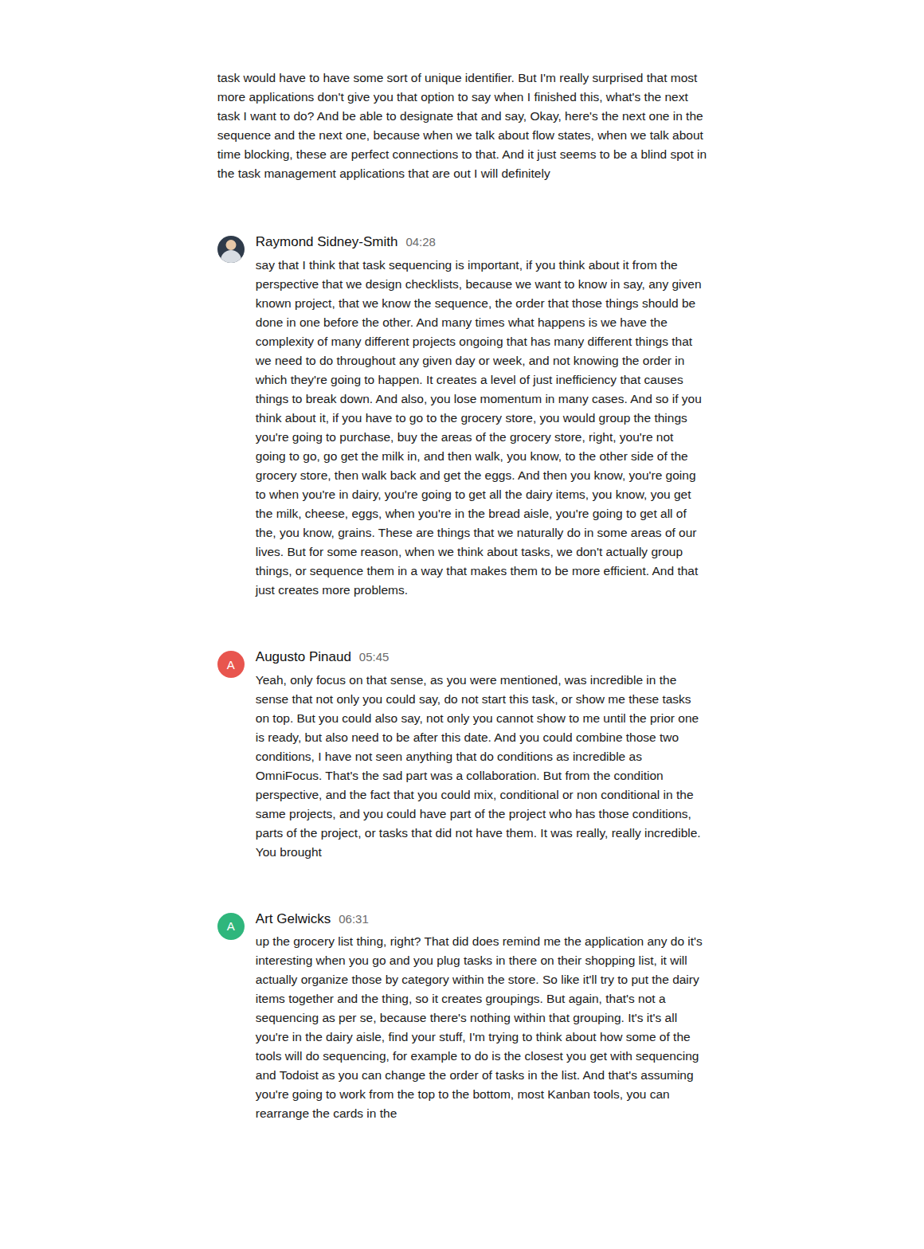task would have to have some sort of unique identifier. But I'm really surprised that most more applications don't give you that option to say when I finished this, what's the next task I want to do? And be able to designate that and say, Okay, here's the next one in the sequence and the next one, because when we talk about flow states, when we talk about time blocking, these are perfect connections to that. And it just seems to be a blind spot in the task management applications that are out I will definitely
Raymond Sidney-Smith 04:28
say that I think that task sequencing is important, if you think about it from the perspective that we design checklists, because we want to know in say, any given known project, that we know the sequence, the order that those things should be done in one before the other. And many times what happens is we have the complexity of many different projects ongoing that has many different things that we need to do throughout any given day or week, and not knowing the order in which they're going to happen. It creates a level of just inefficiency that causes things to break down. And also, you lose momentum in many cases. And so if you think about it, if you have to go to the grocery store, you would group the things you're going to purchase, buy the areas of the grocery store, right, you're not going to go, go get the milk in, and then walk, you know, to the other side of the grocery store, then walk back and get the eggs. And then you know, you're going to when you're in dairy, you're going to get all the dairy items, you know, you get the milk, cheese, eggs, when you're in the bread aisle, you're going to get all of the, you know, grains. These are things that we naturally do in some areas of our lives. But for some reason, when we think about tasks, we don't actually group things, or sequence them in a way that makes them to be more efficient. And that just creates more problems.
A
Augusto Pinaud 05:45
Yeah, only focus on that sense, as you were mentioned, was incredible in the sense that not only you could say, do not start this task, or show me these tasks on top. But you could also say, not only you cannot show to me until the prior one is ready, but also need to be after this date. And you could combine those two conditions, I have not seen anything that do conditions as incredible as OmniFocus. That's the sad part was a collaboration. But from the condition perspective, and the fact that you could mix, conditional or non conditional in the same projects, and you could have part of the project who has those conditions, parts of the project, or tasks that did not have them. It was really, really incredible. You brought
A
Art Gelwicks 06:31
up the grocery list thing, right? That did does remind me the application any do it's interesting when you go and you plug tasks in there on their shopping list, it will actually organize those by category within the store. So like it'll try to put the dairy items together and the thing, so it creates groupings. But again, that's not a sequencing as per se, because there's nothing within that grouping. It's it's all you're in the dairy aisle, find your stuff, I'm trying to think about how some of the tools will do sequencing, for example to do is the closest you get with sequencing and Todoist as you can change the order of tasks in the list. And that's assuming you're going to work from the top to the bottom, most Kanban tools, you can rearrange the cards in the